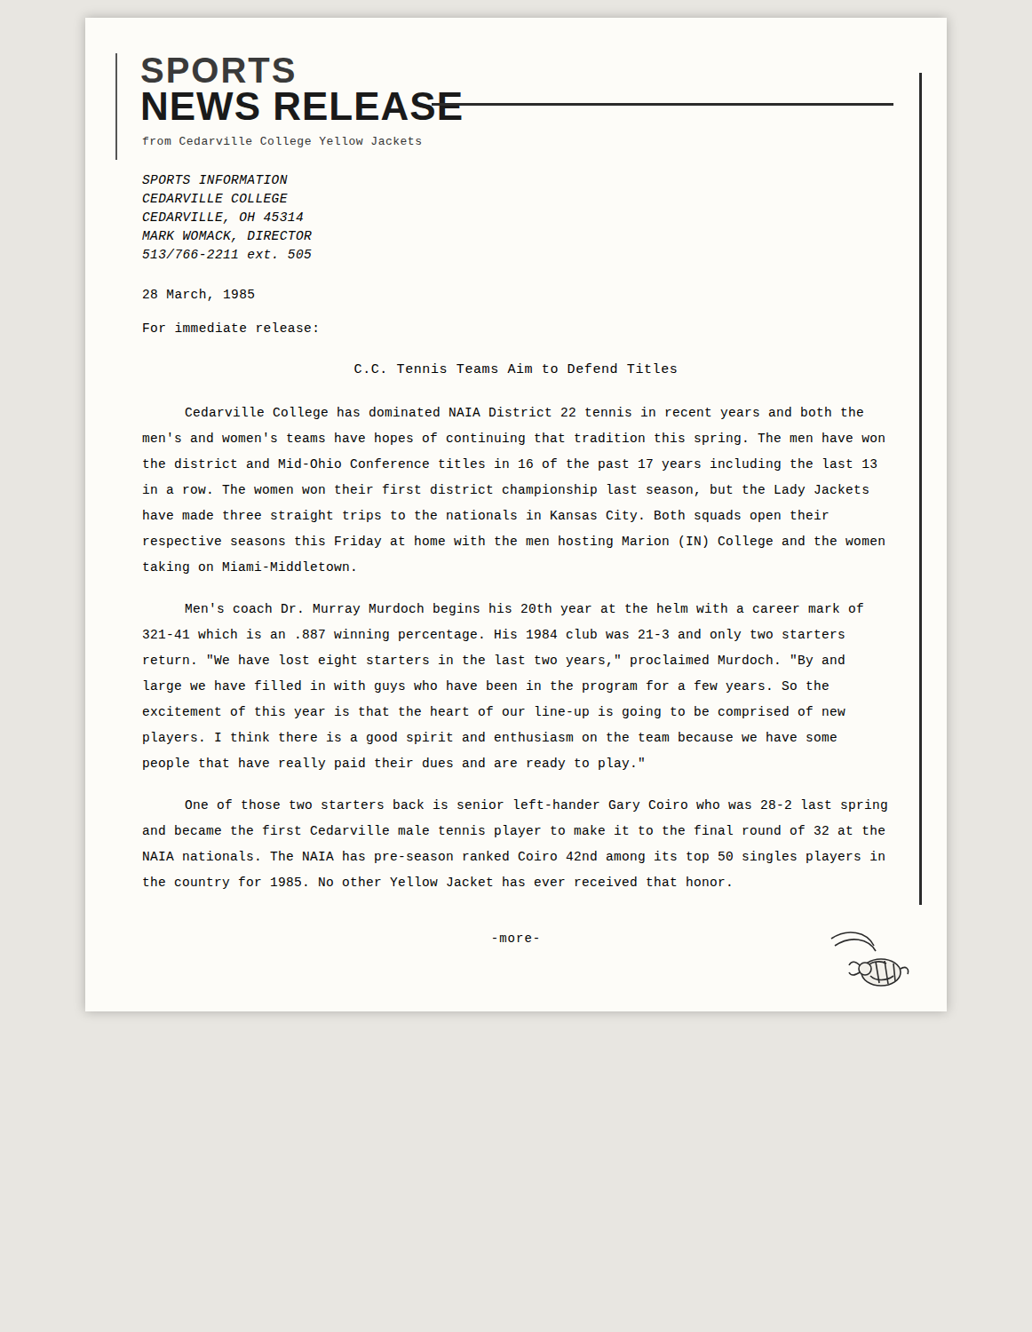SPORTS
NEWS RELEASE
from Cedarville College Yellow Jackets
SPORTS INFORMATION
CEDARVILLE COLLEGE
CEDARVILLE, OH 45314
MARK WOMACK, DIRECTOR
513/766-2211 ext. 505
28 March, 1985
For immediate release:
C.C. Tennis Teams Aim to Defend Titles
Cedarville College has dominated NAIA District 22 tennis in recent years and both the men's and women's teams have hopes of continuing that tradition this spring. The men have won the district and Mid-Ohio Conference titles in 16 of the past 17 years including the last 13 in a row. The women won their first district championship last season, but the Lady Jackets have made three straight trips to the nationals in Kansas City. Both squads open their respective seasons this Friday at home with the men hosting Marion (IN) College and the women taking on Miami-Middletown.
Men's coach Dr. Murray Murdoch begins his 20th year at the helm with a career mark of 321-41 which is an .887 winning percentage. His 1984 club was 21-3 and only two starters return. "We have lost eight starters in the last two years," proclaimed Murdoch. "By and large we have filled in with guys who have been in the program for a few years. So the excitement of this year is that the heart of our line-up is going to be comprised of new players. I think there is a good spirit and enthusiasm on the team because we have some people that have really paid their dues and are ready to play."
One of those two starters back is senior left-hander Gary Coiro who was 28-2 last spring and became the first Cedarville male tennis player to make it to the final round of 32 at the NAIA nationals. The NAIA has pre-season ranked Coiro 42nd among its top 50 singles players in the country for 1985. No other Yellow Jacket has ever received that honor.
-more-